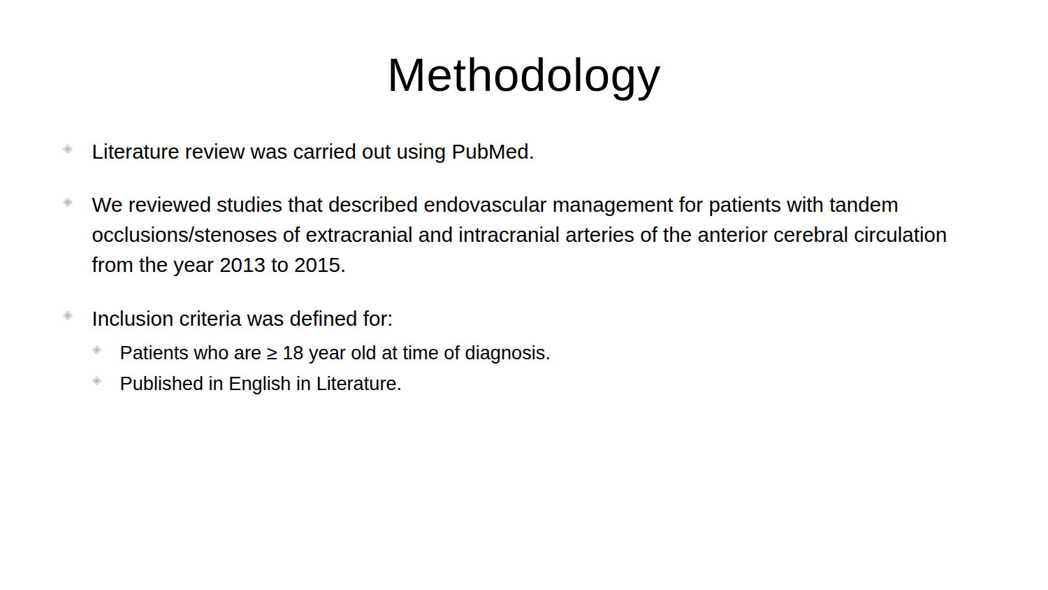Methodology
Literature review was carried out using PubMed.
We reviewed studies that described endovascular management for patients with tandem occlusions/stenoses of extracranial and intracranial arteries of the anterior cerebral circulation from the year 2013 to 2015.
Inclusion criteria was defined for:
Patients who are ≥ 18 year old at time of diagnosis.
Published in English in Literature.